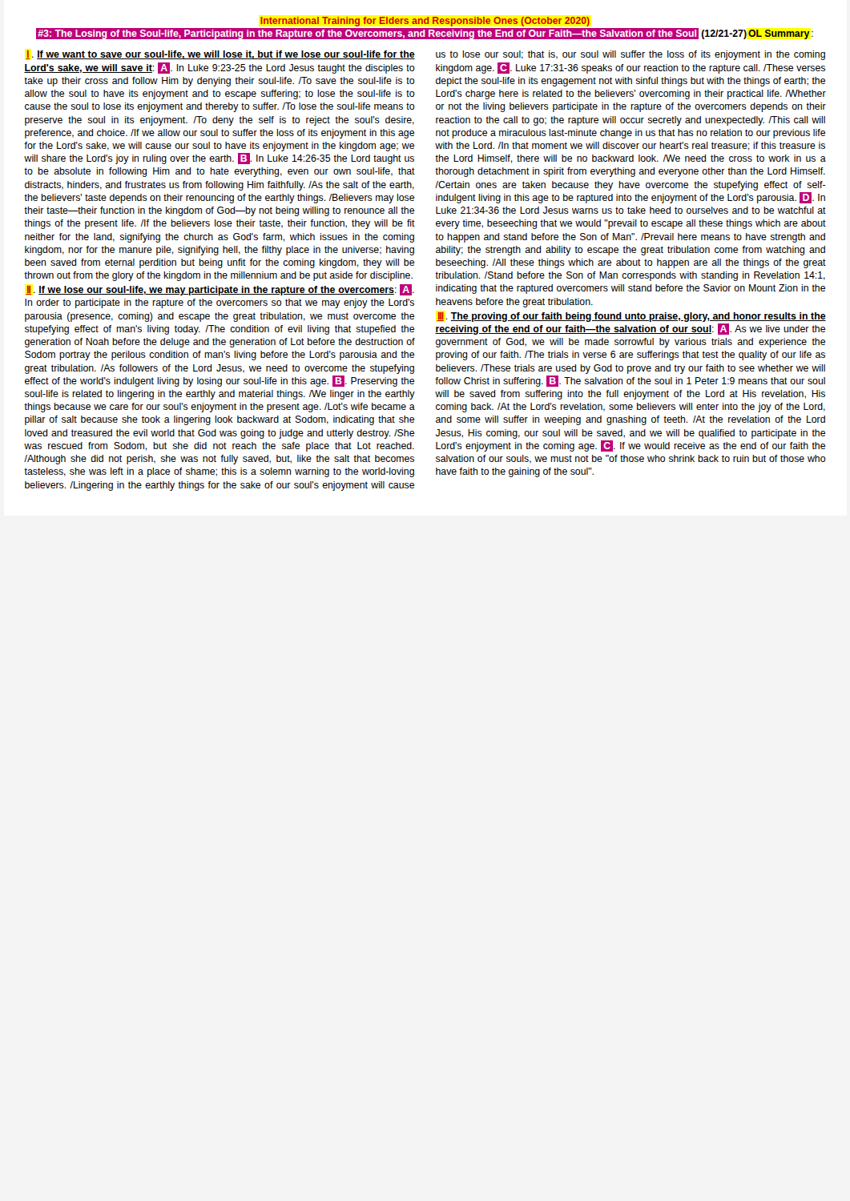International Training for Elders and Responsible Ones (October 2020)
#3: The Losing of the Soul-life, Participating in the Rapture of the Overcomers, and Receiving the End of Our Faith—the Salvation of the Soul (12/21-27) OL Summary:
Ⅰ. If we want to save our soul-life, we will lose it, but if we lose our soul-life for the Lord's sake, we will save it: A. In Luke 9:23-25 the Lord Jesus taught the disciples to take up their cross and follow Him by denying their soul-life. /To save the soul-life is to allow the soul to have its enjoyment and to escape suffering; to lose the soul-life is to cause the soul to lose its enjoyment and thereby to suffer. /To lose the soul-life means to preserve the soul in its enjoyment. /To deny the self is to reject the soul's desire, preference, and choice. /If we allow our soul to suffer the loss of its enjoyment in this age for the Lord's sake, we will cause our soul to have its enjoyment in the kingdom age; we will share the Lord's joy in ruling over the earth. B. In Luke 14:26-35 the Lord taught us to be absolute in following Him and to hate everything, even our own soul-life, that distracts, hinders, and frustrates us from following Him faithfully. /As the salt of the earth, the believers' taste depends on their renouncing of the earthly things. /Believers may lose their taste—their function in the kingdom of God—by not being willing to renounce all the things of the present life. /If the believers lose their taste, their function, they will be fit neither for the land, signifying the church as God's farm, which issues in the coming kingdom, nor for the manure pile, signifying hell, the filthy place in the universe; having been saved from eternal perdition but being unfit for the coming kingdom, they will be thrown out from the glory of the kingdom in the millennium and be put aside for discipline.
Ⅱ. If we lose our soul-life, we may participate in the rapture of the overcomers: A. In order to participate in the rapture of the overcomers so that we may enjoy the Lord's parousia (presence, coming) and escape the great tribulation, we must overcome the stupefying effect of man's living today. /The condition of evil living that stupefied the generation of Noah before the deluge and the generation of Lot before the destruction of Sodom portray the perilous condition of man's living before the Lord's parousia and the great tribulation. /As followers of the Lord Jesus, we need to overcome the stupefying effect of the world's indulgent living by losing our soul-life in this age. B. Preserving the soul-life is related to lingering in the earthly and material things. /We linger in the earthly things because we care for our soul's enjoyment in the present age. /Lot's wife became a pillar of salt because she took a lingering look backward at Sodom, indicating that she loved and treasured the evil world that God was going to judge and utterly destroy. /She was rescued from Sodom, but she did not reach the safe place that Lot reached. /Although she did not perish, she was not fully saved, but, like the salt that becomes tasteless, she was left in a place of shame; this is a solemn warning to the world-loving believers. /Lingering in the earthly things for the sake of our soul's enjoyment will cause us to lose our soul; that is, our soul will suffer the loss of its enjoyment in the coming kingdom age. C. Luke 17:31-36 speaks of our reaction to the rapture call. /These verses depict the soul-life in its engagement not with sinful things but with the things of earth; the Lord's charge here is related to the believers' overcoming in their practical life. /Whether or not the living believers participate in the rapture of the overcomers depends on their reaction to the call to go; the rapture will occur secretly and unexpectedly. /This call will not produce a miraculous last-minute change in us that has no relation to our previous life with the Lord. /In that moment we will discover our heart's real treasure; if this treasure is the Lord Himself, there will be no backward look. /We need the cross to work in us a thorough detachment in spirit from everything and everyone other than the Lord Himself. /Certain ones are taken because they have overcome the stupefying effect of self-indulgent living in this age to be raptured into the enjoyment of the Lord's parousia. D. In Luke 21:34-36 the Lord Jesus warns us to take heed to ourselves and to be watchful at every time, beseeching that we would "prevail to escape all these things which are about to happen and stand before the Son of Man". /Prevail here means to have strength and ability; the strength and ability to escape the great tribulation come from watching and beseeching. /All these things which are about to happen are all the things of the great tribulation. /Stand before the Son of Man corresponds with standing in Revelation 14:1, indicating that the raptured overcomers will stand before the Savior on Mount Zion in the heavens before the great tribulation.
Ⅲ. The proving of our faith being found unto praise, glory, and honor results in the receiving of the end of our faith—the salvation of our soul: A. As we live under the government of God, we will be made sorrowful by various trials and experience the proving of our faith. /The trials in verse 6 are sufferings that test the quality of our life as believers. /These trials are used by God to prove and try our faith to see whether we will follow Christ in suffering. B. The salvation of the soul in 1 Peter 1:9 means that our soul will be saved from suffering into the full enjoyment of the Lord at His revelation, His coming back. /At the Lord's revelation, some believers will enter into the joy of the Lord, and some will suffer in weeping and gnashing of teeth. /At the revelation of the Lord Jesus, His coming, our soul will be saved, and we will be qualified to participate in the Lord's enjoyment in the coming age. C. If we would receive as the end of our faith the salvation of our souls, we must not be "of those who shrink back to ruin but of those who have faith to the gaining of the soul".